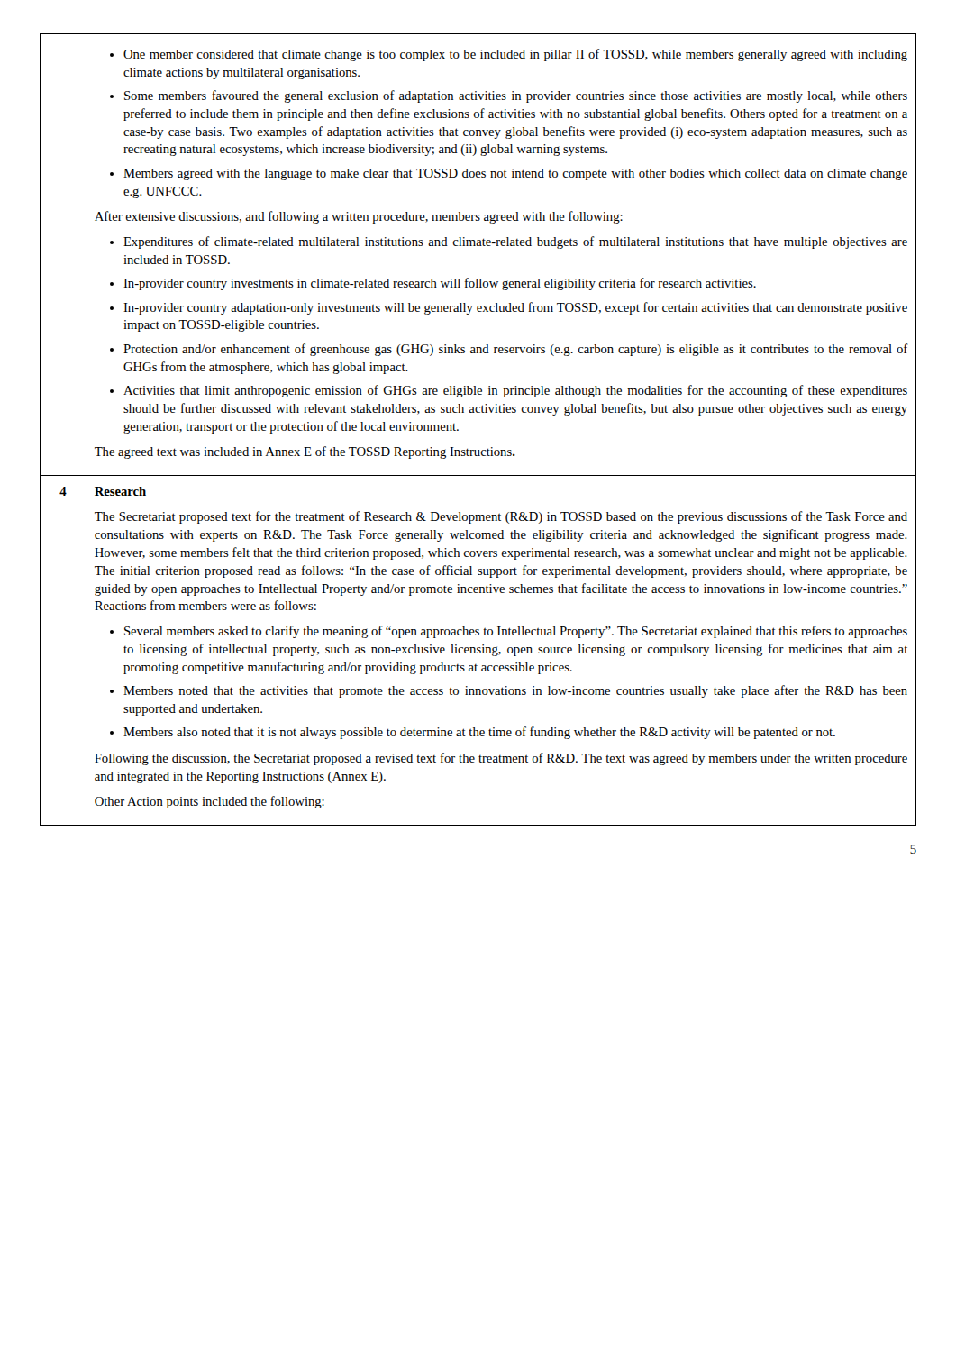| | One member considered that climate change is too complex to be included in pillar II of TOSSD, while members generally agreed with including climate actions by multilateral organisations. Some members favoured the general exclusion of adaptation activities in provider countries since those activities are mostly local, while others preferred to include them in principle and then define exclusions of activities with no substantial global benefits. Others opted for a treatment on a case-by case basis. Two examples of adaptation activities that convey global benefits were provided (i) eco-system adaptation measures, such as recreating natural ecosystems, which increase biodiversity; and (ii) global warning systems. Members agreed with the language to make clear that TOSSD does not intend to compete with other bodies which collect data on climate change e.g. UNFCCC. After extensive discussions, and following a written procedure, members agreed with the following: Expenditures of climate-related multilateral institutions and climate-related budgets of multilateral institutions that have multiple objectives are included in TOSSD. In-provider country investments in climate-related research will follow general eligibility criteria for research activities. In-provider country adaptation-only investments will be generally excluded from TOSSD, except for certain activities that can demonstrate positive impact on TOSSD-eligible countries. Protection and/or enhancement of greenhouse gas (GHG) sinks and reservoirs (e.g. carbon capture) is eligible as it contributes to the removal of GHGs from the atmosphere, which has global impact. Activities that limit anthropogenic emission of GHGs are eligible in principle although the modalities for the accounting of these expenditures should be further discussed with relevant stakeholders, as such activities convey global benefits, but also pursue other objectives such as energy generation, transport or the protection of the local environment. The agreed text was included in Annex E of the TOSSD Reporting Instructions . |
| 4 | Research The Secretariat proposed text for the treatment of Research & Development (R&D) in TOSSD based on the previous discussions of the Task Force and consultations with experts on R&D. The Task Force generally welcomed the eligibility criteria and acknowledged the significant progress made. However, some members felt that the third criterion proposed, which covers experimental research, was a somewhat unclear and might not be applicable. The initial criterion proposed read as follows: “In the case of official support for experimental development, providers should, where appropriate, be guided by open approaches to Intellectual Property and/or promote incentive schemes that facilitate the access to innovations in low-income countries.” Reactions from members were as follows: Several members asked to clarify the meaning of “open approaches to Intellectual Property”. The Secretariat explained that this refers to approaches to licensing of intellectual property, such as non-exclusive licensing, open source licensing or compulsory licensing for medicines that aim at promoting competitive manufacturing and/or providing products at accessible prices. Members noted that the activities that promote the access to innovations in low-income countries usually take place after the R&D has been supported and undertaken. Members also noted that it is not always possible to determine at the time of funding whether the R&D activity will be patented or not. Following the discussion, the Secretariat proposed a revised text for the treatment of R&D. The text was agreed by members under the written procedure and integrated in the Reporting Instructions (Annex E). Other Action points included the following: |
5